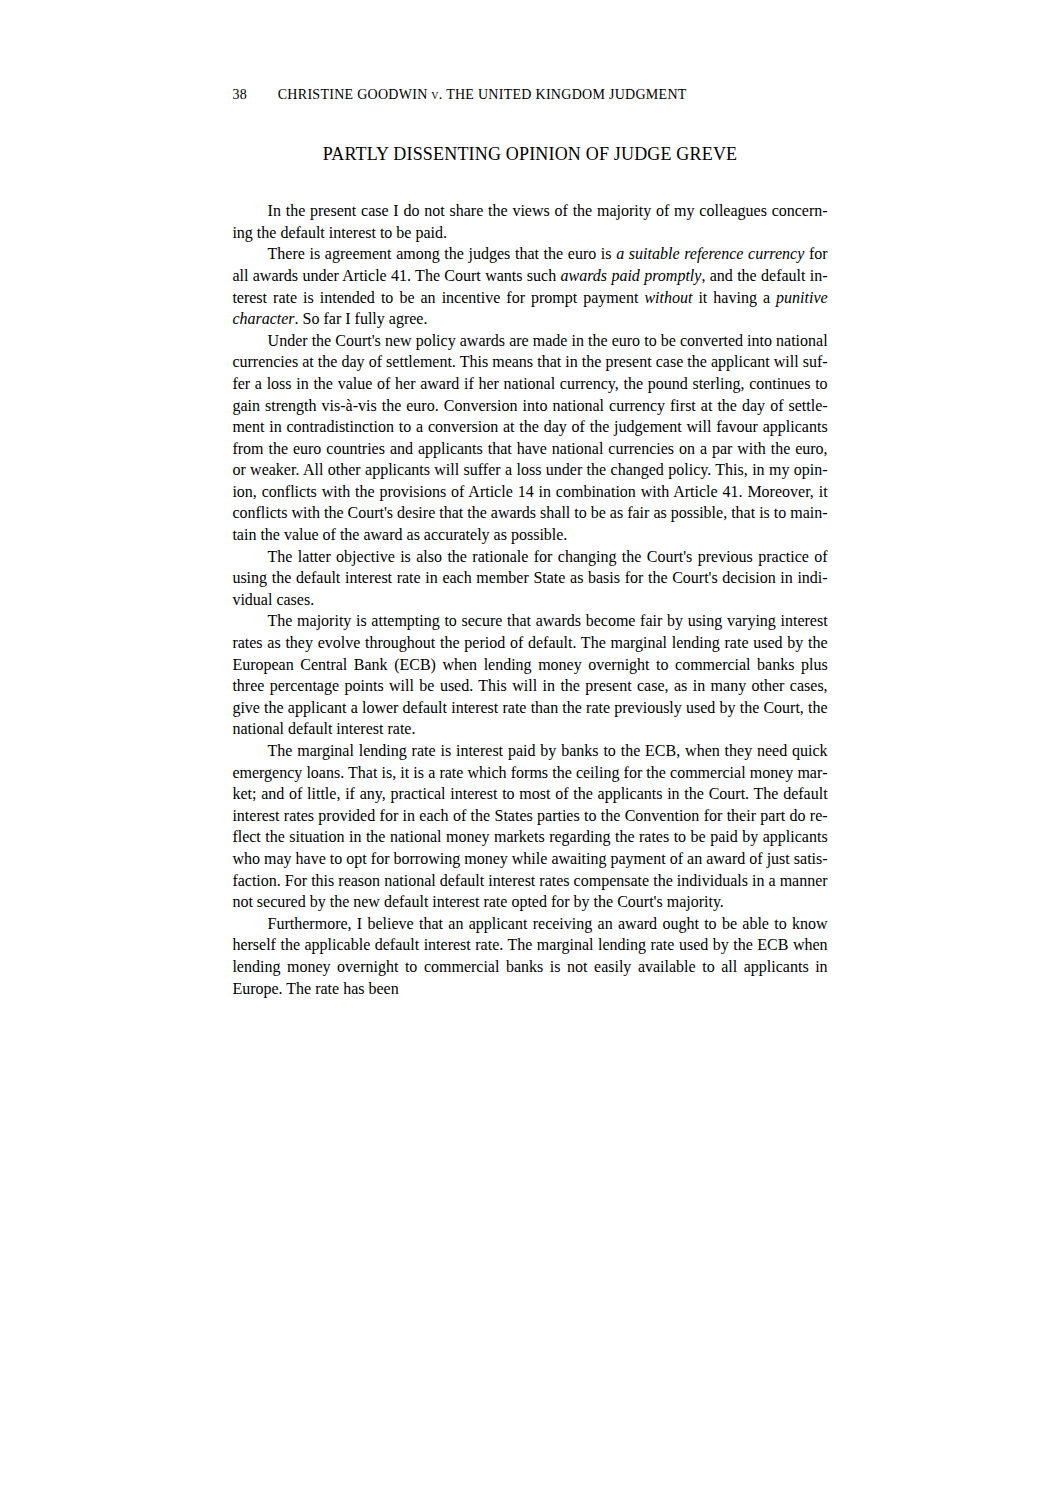38 CHRISTINE GOODWIN v. THE UNITED KINGDOM JUDGMENT
PARTLY DISSENTING OPINION OF JUDGE GREVE
In the present case I do not share the views of the majority of my colleagues concerning the default interest to be paid.
There is agreement among the judges that the euro is a suitable reference currency for all awards under Article 41. The Court wants such awards paid promptly, and the default interest rate is intended to be an incentive for prompt payment without it having a punitive character. So far I fully agree.
Under the Court's new policy awards are made in the euro to be converted into national currencies at the day of settlement. This means that in the present case the applicant will suffer a loss in the value of her award if her national currency, the pound sterling, continues to gain strength vis-à-vis the euro. Conversion into national currency first at the day of settlement in contradistinction to a conversion at the day of the judgement will favour applicants from the euro countries and applicants that have national currencies on a par with the euro, or weaker. All other applicants will suffer a loss under the changed policy. This, in my opinion, conflicts with the provisions of Article 14 in combination with Article 41. Moreover, it conflicts with the Court's desire that the awards shall to be as fair as possible, that is to maintain the value of the award as accurately as possible.
The latter objective is also the rationale for changing the Court's previous practice of using the default interest rate in each member State as basis for the Court's decision in individual cases.
The majority is attempting to secure that awards become fair by using varying interest rates as they evolve throughout the period of default. The marginal lending rate used by the European Central Bank (ECB) when lending money overnight to commercial banks plus three percentage points will be used. This will in the present case, as in many other cases, give the applicant a lower default interest rate than the rate previously used by the Court, the national default interest rate.
The marginal lending rate is interest paid by banks to the ECB, when they need quick emergency loans. That is, it is a rate which forms the ceiling for the commercial money market; and of little, if any, practical interest to most of the applicants in the Court. The default interest rates provided for in each of the States parties to the Convention for their part do reflect the situation in the national money markets regarding the rates to be paid by applicants who may have to opt for borrowing money while awaiting payment of an award of just satisfaction. For this reason national default interest rates compensate the individuals in a manner not secured by the new default interest rate opted for by the Court's majority.
Furthermore, I believe that an applicant receiving an award ought to be able to know herself the applicable default interest rate. The marginal lending rate used by the ECB when lending money overnight to commercial banks is not easily available to all applicants in Europe. The rate has been